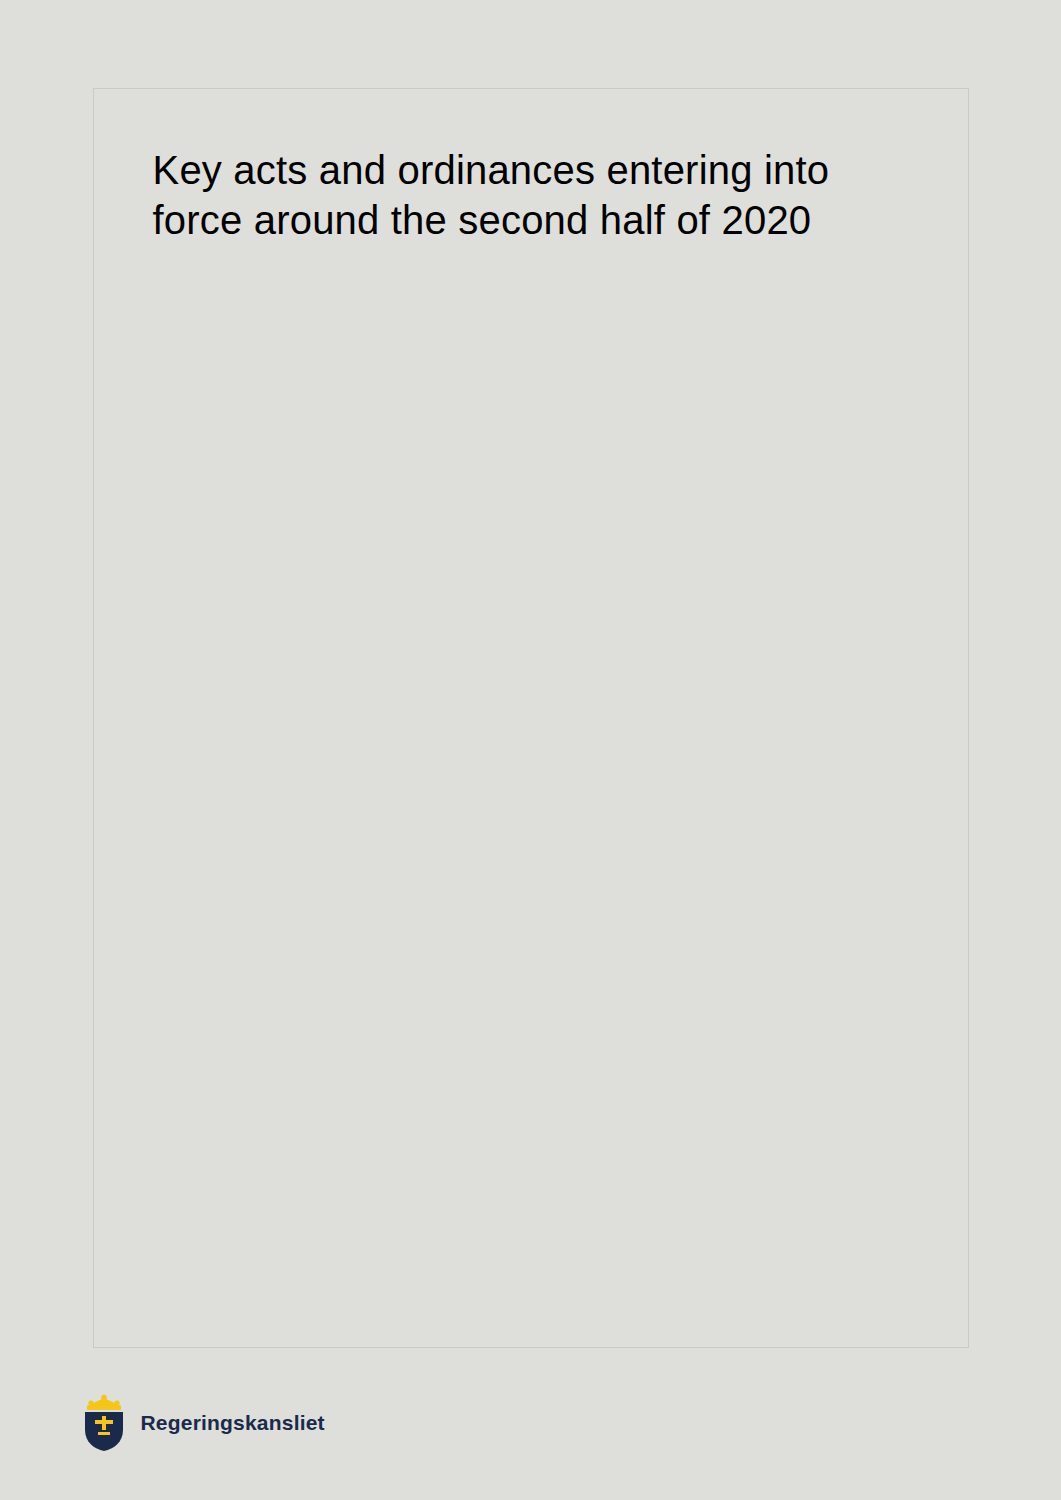Key acts and ordinances entering into force around the second half of 2020
Regeringskansliet